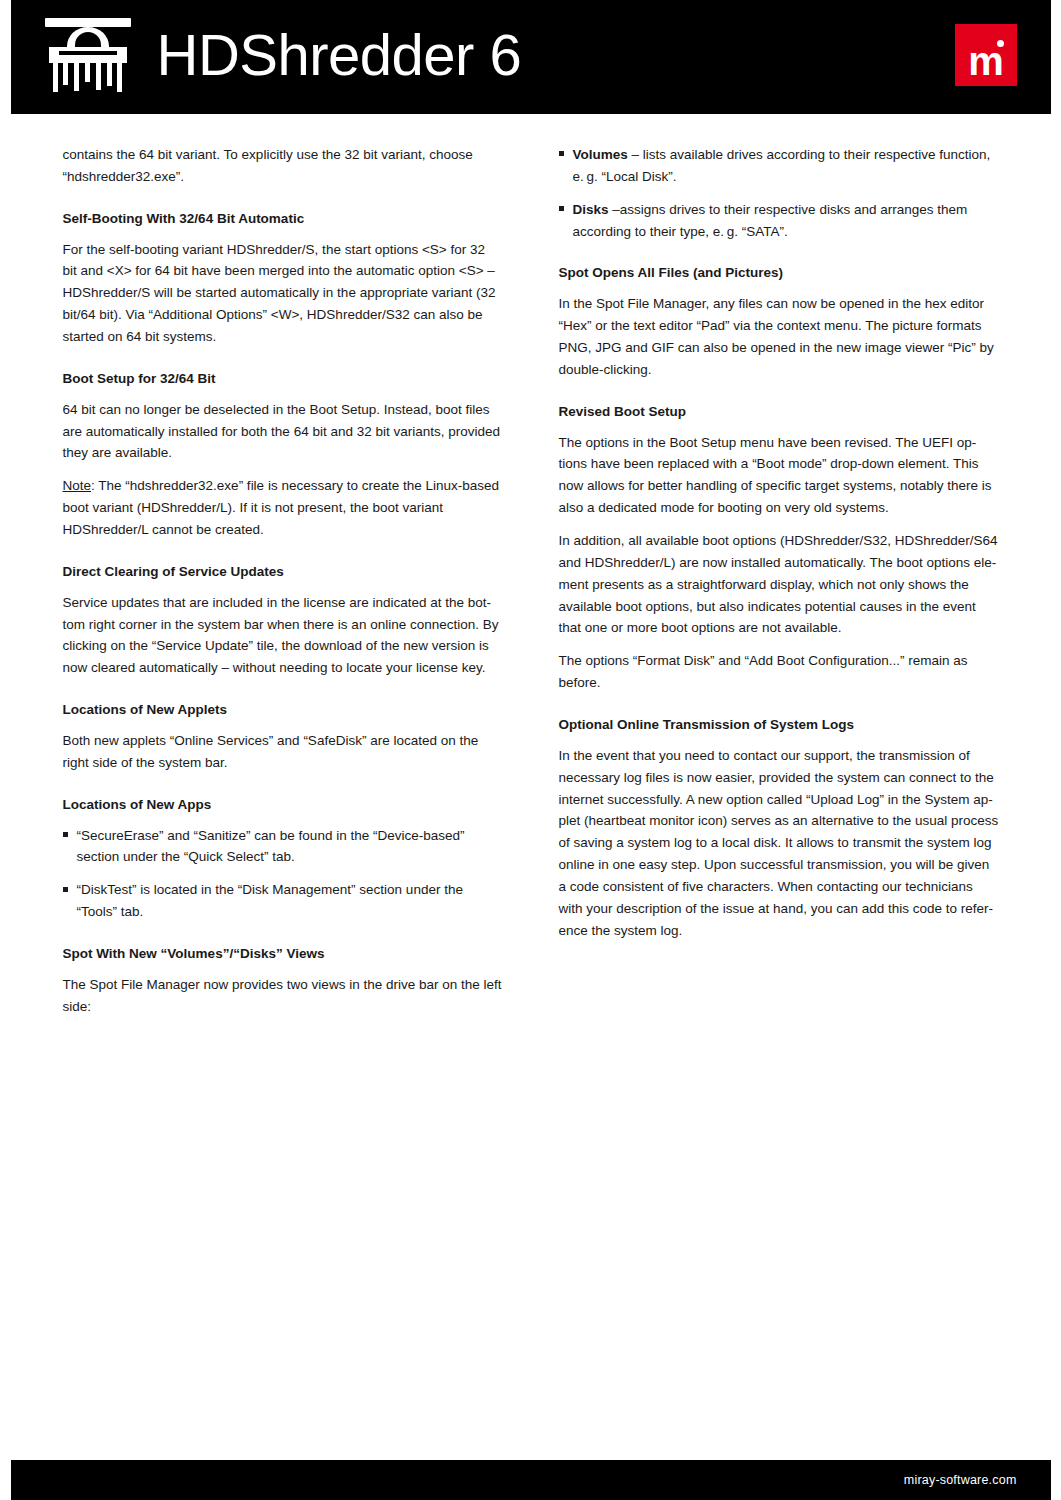HDShredder 6
m
contains the 64 bit variant. To explicitly use the 32 bit variant, choose “hdshredder32.exe”.
Self-Booting With 32/64 Bit Automatic
For the self-booting variant HDShredder/S, the start options <S> for 32 bit and <X> for 64 bit have been merged into the automatic option <S> – HDShredder/S will be started automatically in the appropriate variant (32 bit/64 bit). Via “Additional Options” <W>, HDShredder/S32 can also be started on 64 bit systems.
Boot Setup for 32/64 Bit
64 bit can no longer be deselected in the Boot Setup. Instead, boot files are automatically installed for both the 64 bit and 32 bit variants, provided they are available.
Note: The “hdshredder32.exe” file is necessary to create the Linux-based boot variant (HDShredder/L). If it is not present, the boot variant HDShredder/L cannot be created.
Direct Clearing of Service Updates
Service updates that are included in the license are indicated at the bottom right corner in the system bar when there is an online connection. By clicking on the “Service Update” tile, the download of the new version is now cleared automatically – without needing to locate your license key.
Locations of New Applets
Both new applets “Online Services” and “SafeDisk” are located on the right side of the system bar.
Locations of New Apps
“SecureErase” and “Sanitize” can be found in the “Device-based” section under the “Quick Select” tab.
“DiskTest” is located in the “Disk Management” section under the “Tools” tab.
Spot With New “Volumes”/“Disks” Views
The Spot File Manager now provides two views in the drive bar on the left side:
Volumes – lists available drives according to their respective function, e. g. “Local Disk”.
Disks –assigns drives to their respective disks and arranges them according to their type, e. g. “SATA”.
Spot Opens All Files (and Pictures)
In the Spot File Manager, any files can now be opened in the hex editor “Hex” or the text editor “Pad” via the context menu. The picture formats PNG, JPG and GIF can also be opened in the new image viewer “Pic” by double-clicking.
Revised Boot Setup
The options in the Boot Setup menu have been revised. The UEFI options have been replaced with a “Boot mode” drop-down element. This now allows for better handling of specific target systems, notably there is also a dedicated mode for booting on very old systems.
In addition, all available boot options (HDShredder/S32, HDShredder/S64 and HDShredder/L) are now installed automatically. The boot options element presents as a straightforward display, which not only shows the available boot options, but also indicates potential causes in the event that one or more boot options are not available.
The options “Format Disk” and “Add Boot Configuration...” remain as before.
Optional Online Transmission of System Logs
In the event that you need to contact our support, the transmission of necessary log files is now easier, provided the system can connect to the internet successfully. A new option called “Upload Log” in the System applet (heartbeat monitor icon) serves as an alternative to the usual process of saving a system log to a local disk. It allows to transmit the system log online in one easy step. Upon successful transmission, you will be given a code consistent of five characters. When contacting our technicians with your description of the issue at hand, you can add this code to reference the system log.
miray-software.com